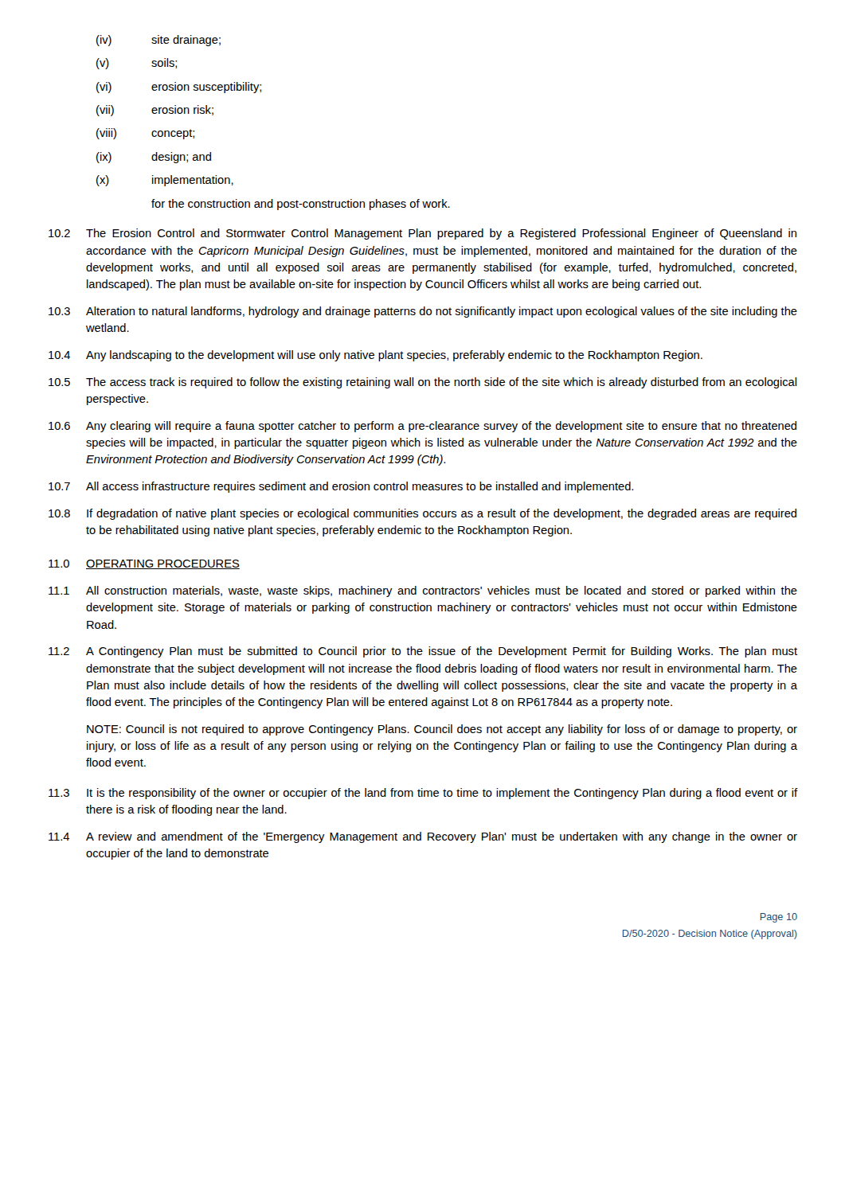(iv) site drainage;
(v) soils;
(vi) erosion susceptibility;
(vii) erosion risk;
(viii) concept;
(ix) design; and
(x) implementation,
for the construction and post-construction phases of work.
10.2
The Erosion Control and Stormwater Control Management Plan prepared by a Registered Professional Engineer of Queensland in accordance with the Capricorn Municipal Design Guidelines, must be implemented, monitored and maintained for the duration of the development works, and until all exposed soil areas are permanently stabilised (for example, turfed, hydromulched, concreted, landscaped). The plan must be available on-site for inspection by Council Officers whilst all works are being carried out.
10.3
Alteration to natural landforms, hydrology and drainage patterns do not significantly impact upon ecological values of the site including the wetland.
10.4
Any landscaping to the development will use only native plant species, preferably endemic to the Rockhampton Region.
10.5
The access track is required to follow the existing retaining wall on the north side of the site which is already disturbed from an ecological perspective.
10.6
Any clearing will require a fauna spotter catcher to perform a pre-clearance survey of the development site to ensure that no threatened species will be impacted, in particular the squatter pigeon which is listed as vulnerable under the Nature Conservation Act 1992 and the Environment Protection and Biodiversity Conservation Act 1999 (Cth).
10.7
All access infrastructure requires sediment and erosion control measures to be installed and implemented.
10.8
If degradation of native plant species or ecological communities occurs as a result of the development, the degraded areas are required to be rehabilitated using native plant species, preferably endemic to the Rockhampton Region.
11.0 OPERATING PROCEDURES
11.1
All construction materials, waste, waste skips, machinery and contractors' vehicles must be located and stored or parked within the development site. Storage of materials or parking of construction machinery or contractors' vehicles must not occur within Edmistone Road.
11.2
A Contingency Plan must be submitted to Council prior to the issue of the Development Permit for Building Works. The plan must demonstrate that the subject development will not increase the flood debris loading of flood waters nor result in environmental harm. The Plan must also include details of how the residents of the dwelling will collect possessions, clear the site and vacate the property in a flood event. The principles of the Contingency Plan will be entered against Lot 8 on RP617844 as a property note.
NOTE: Council is not required to approve Contingency Plans. Council does not accept any liability for loss of or damage to property, or injury, or loss of life as a result of any person using or relying on the Contingency Plan or failing to use the Contingency Plan during a flood event.
11.3
It is the responsibility of the owner or occupier of the land from time to time to implement the Contingency Plan during a flood event or if there is a risk of flooding near the land.
11.4
A review and amendment of the 'Emergency Management and Recovery Plan' must be undertaken with any change in the owner or occupier of the land to demonstrate
Page 10
D/50-2020 - Decision Notice (Approval)